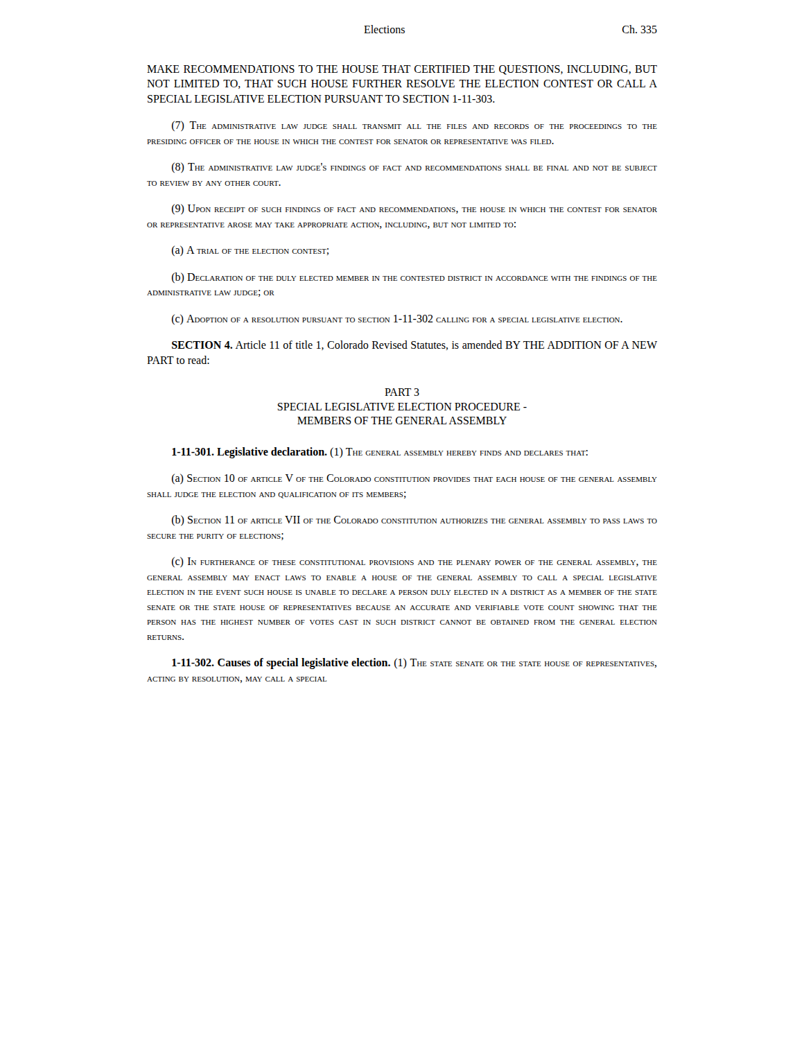Elections
Ch. 335
MAKE RECOMMENDATIONS TO THE HOUSE THAT CERTIFIED THE QUESTIONS, INCLUDING, BUT NOT LIMITED TO, THAT SUCH HOUSE FURTHER RESOLVE THE ELECTION CONTEST OR CALL A SPECIAL LEGISLATIVE ELECTION PURSUANT TO SECTION 1-11-303.
(7) The administrative law judge shall transmit all the files and records of the proceedings to the presiding officer of the house in which the contest for senator or representative was filed.
(8) The administrative law judge's findings of fact and recommendations shall be final and not be subject to review by any other court.
(9) Upon receipt of such findings of fact and recommendations, the house in which the contest for senator or representative arose may take appropriate action, including, but not limited to:
(a) A trial of the election contest;
(b) Declaration of the duly elected member in the contested district in accordance with the findings of the administrative law judge; or
(c) Adoption of a resolution pursuant to section 1-11-302 calling for a special legislative election.
SECTION 4. Article 11 of title 1, Colorado Revised Statutes, is amended BY THE ADDITION OF A NEW PART to read:
PART 3
SPECIAL LEGISLATIVE ELECTION PROCEDURE -
MEMBERS OF THE GENERAL ASSEMBLY
1-11-301. Legislative declaration. (1) The general assembly hereby finds and declares that:
(a) Section 10 of article V of the Colorado constitution provides that each house of the general assembly shall judge the election and qualification of its members;
(b) Section 11 of article VII of the Colorado constitution authorizes the general assembly to pass laws to secure the purity of elections;
(c) In furtherance of these constitutional provisions and the plenary power of the general assembly, the general assembly may enact laws to enable a house of the general assembly to call a special legislative election in the event such house is unable to declare a person duly elected in a district as a member of the state senate or the state house of representatives because an accurate and verifiable vote count showing that the person has the highest number of votes cast in such district cannot be obtained from the general election returns.
1-11-302. Causes of special legislative election. (1) The state senate or the state house of representatives, acting by resolution, may call a special